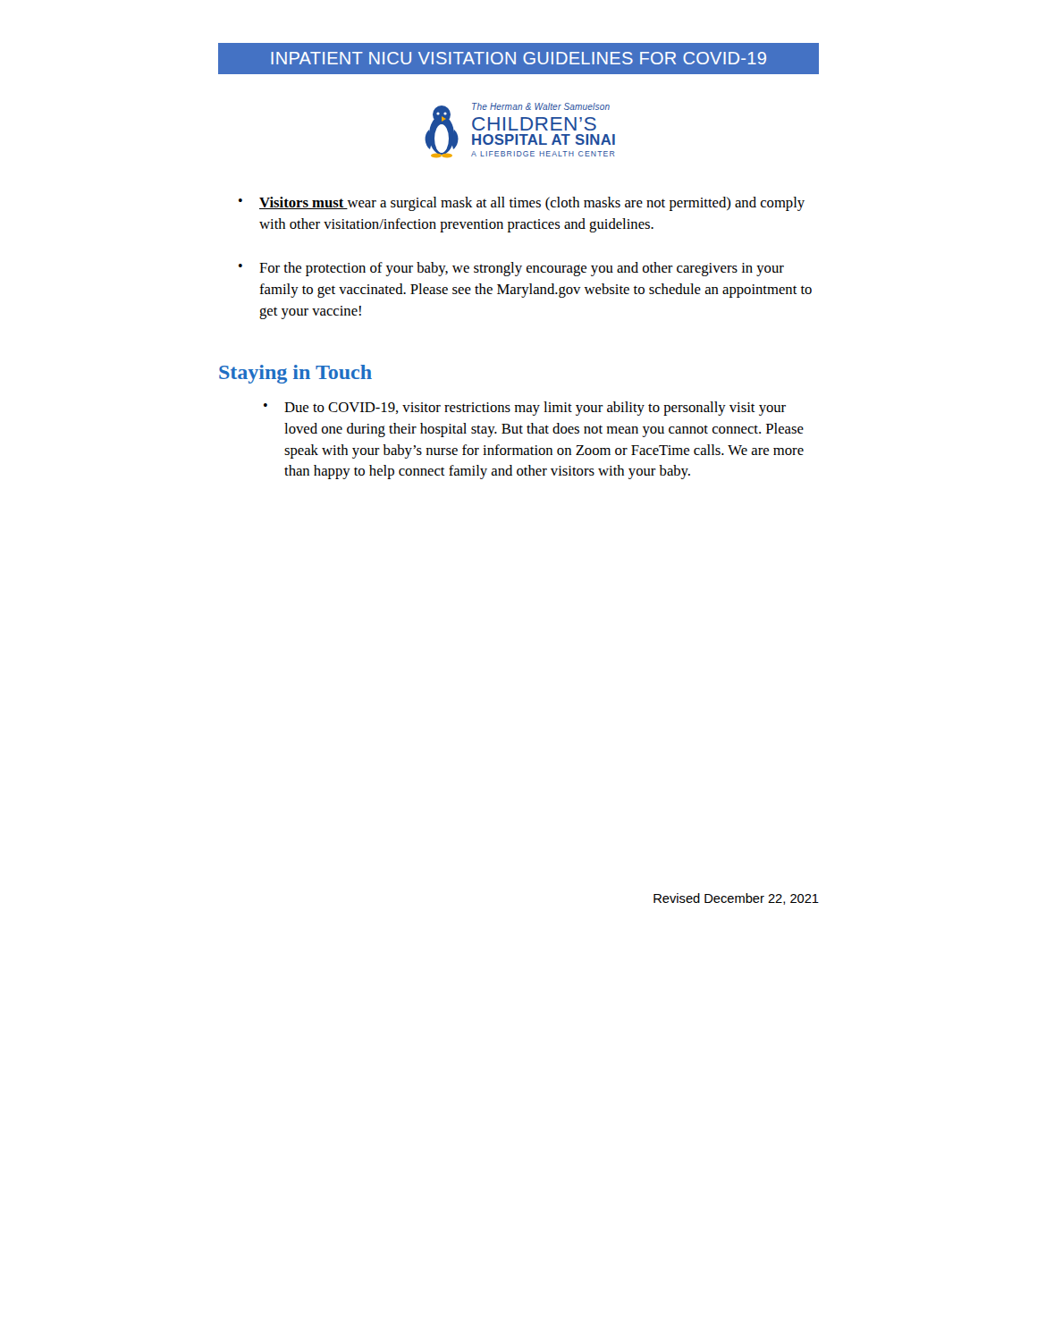INPATIENT NICU VISITATION GUIDELINES FOR COVID-19
The Herman & Walter Samuelson
CHILDREN’S
HOSPITAL AT SINAI
A LIFEBRIDGE HEALTH CENTER
Visitors must wear a surgical mask at all times (cloth masks are not permitted) and comply with other visitation/infection prevention practices and guidelines.
For the protection of your baby, we strongly encourage you and other caregivers in your family to get vaccinated. Please see the Maryland.gov website to schedule an appointment to get your vaccine!
Staying in Touch
Due to COVID-19, visitor restrictions may limit your ability to personally visit your loved one during their hospital stay. But that does not mean you cannot connect. Please speak with your baby’s nurse for information on Zoom or FaceTime calls. We are more than happy to help connect family and other visitors with your baby.
Revised December 22, 2021